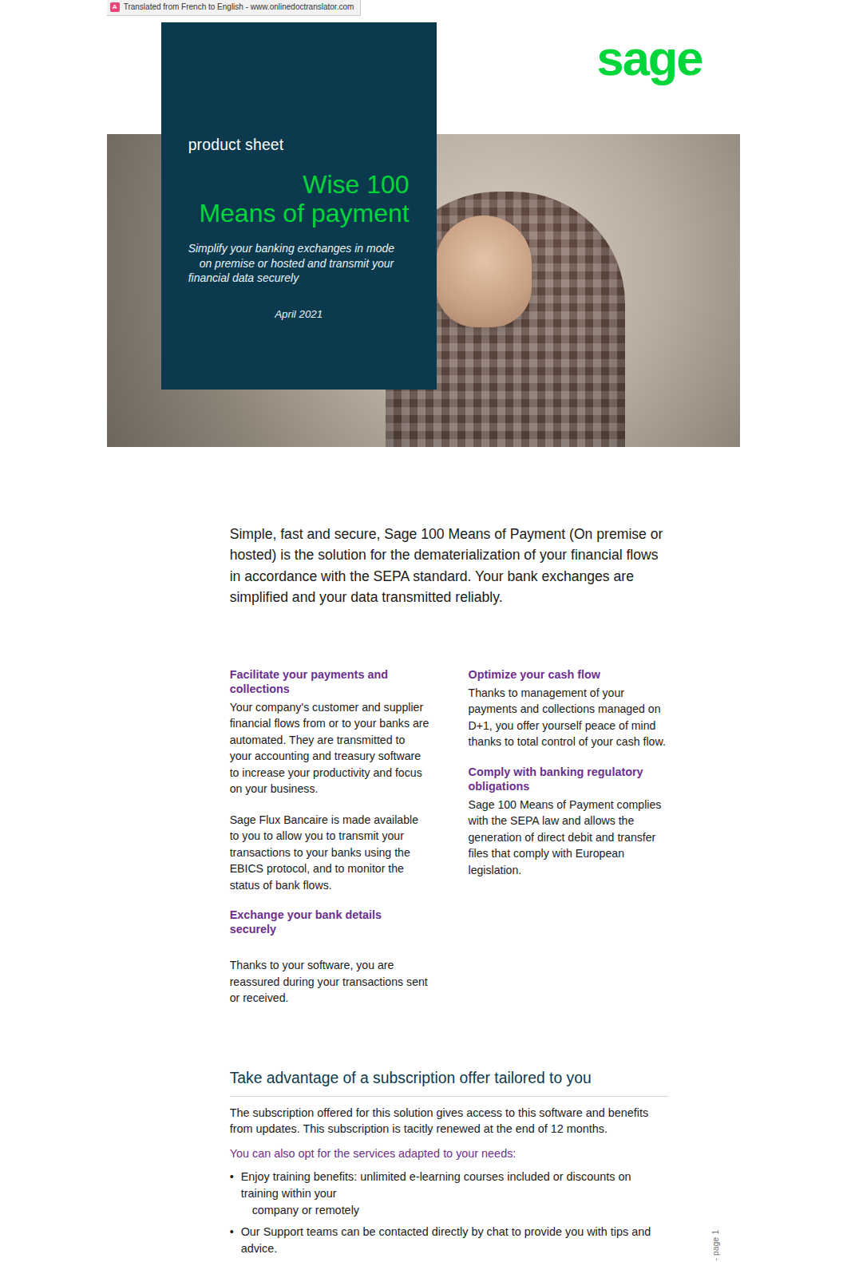A Translated from French to English - www.onlinedoctranslator.com
sage
product sheet
Wise 100 Means of payment
Simplify your banking exchanges in mode
on premise or hosted and transmit your
financial data securely
April 2021
Simple, fast and secure, Sage 100 Means of Payment (On premise or hosted) is the solution for the dematerialization of your financial flows in accordance with the SEPA standard. Your bank exchanges are simplified and your data transmitted reliably.
Facilitate your payments and collections
Your company's customer and supplier financial flows from or to your banks are automated. They are transmitted to your accounting and treasury software to increase your productivity and focus on your business.
Sage Flux Bancaire is made available to you to allow you to transmit your transactions to your banks using the EBICS protocol, and to monitor the status of bank flows.
Exchange your bank details securely
Thanks to your software, you are reassured during your transactions sent or received.
Optimize your cash flow
Thanks to management of your payments and collections managed on D+1, you offer yourself peace of mind thanks to total control of your cash flow.
Comply with banking regulatory
obligations
Sage 100 Means of Payment complies with the SEPA law and allows the generation of direct debit and transfer files that comply with European legislation.
Take advantage of a subscription offer tailored to you
The subscription offered for this solution gives access to this software and benefits from updates. This subscription is tacitly renewed at the end of 12 months.
You can also opt for the services adapted to your needs:
Enjoy training benefits: unlimited e-learning courses included or discounts on training within your company or remotely
Our Support teams can be contacted directly by chat to provide you with tips and advice.
FP - Sage 100 Payment Methods - page 1